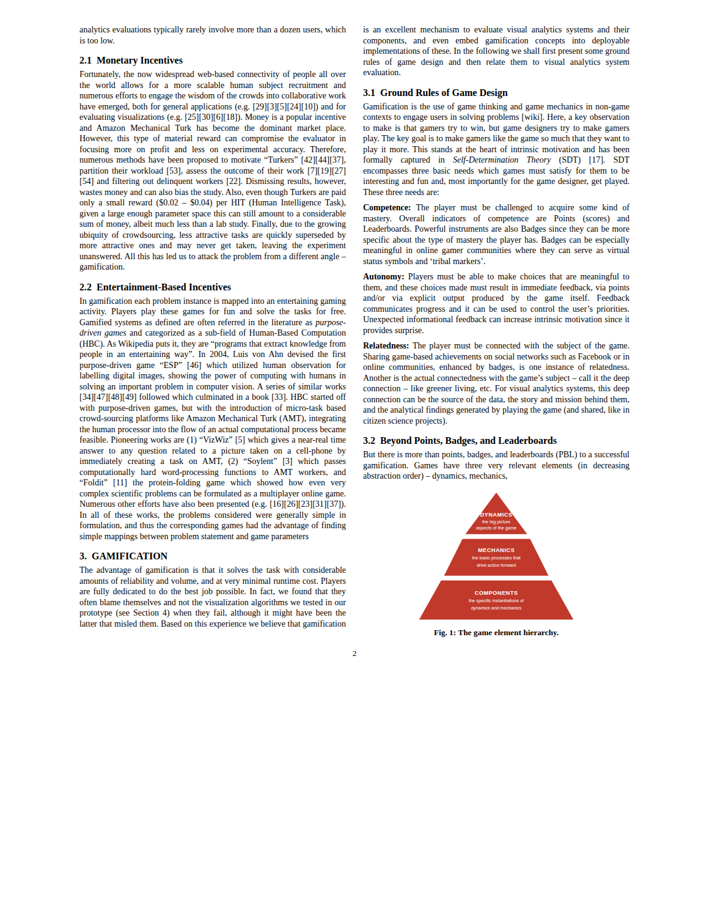analytics evaluations typically rarely involve more than a dozen users, which is too low.
2.1 Monetary Incentives
Fortunately, the now widespread web-based connectivity of people all over the world allows for a more scalable human subject recruitment and numerous efforts to engage the wisdom of the crowds into collaborative work have emerged, both for general applications (e.g. [29][3][5][24][10]) and for evaluating visualizations (e.g. [25][30][6][18]). Money is a popular incentive and Amazon Mechanical Turk has become the dominant market place. However, this type of material reward can compromise the evaluator in focusing more on profit and less on experimental accuracy. Therefore, numerous methods have been proposed to motivate “Turkers” [42][44][37], partition their workload [53], assess the outcome of their work [7][19][27][54] and filtering out delinquent workers [22]. Dismissing results, however, wastes money and can also bias the study. Also, even though Turkers are paid only a small reward ($0.02 – $0.04) per HIT (Human Intelligence Task), given a large enough parameter space this can still amount to a considerable sum of money, albeit much less than a lab study. Finally, due to the growing ubiquity of crowdsourcing, less attractive tasks are quickly superseded by more attractive ones and may never get taken, leaving the experiment unanswered. All this has led us to attack the problem from a different angle – gamification.
2.2 Entertainment-Based Incentives
In gamification each problem instance is mapped into an entertaining gaming activity. Players play these games for fun and solve the tasks for free. Gamified systems as defined are often referred in the literature as purpose-driven games and categorized as a sub-field of Human-Based Computation (HBC). As Wikipedia puts it, they are “programs that extract knowledge from people in an entertaining way”. In 2004, Luis von Ahn devised the first purpose-driven game “ESP” [46] which utilized human observation for labelling digital images, showing the power of computing with humans in solving an important problem in computer vision. A series of similar works [34][47][48][49] followed which culminated in a book [33]. HBC started off with purpose-driven games, but with the introduction of micro-task based crowd-sourcing platforms like Amazon Mechanical Turk (AMT), integrating the human processor into the flow of an actual computational process became feasible. Pioneering works are (1) “VizWiz” [5] which gives a near-real time answer to any question related to a picture taken on a cell-phone by immediately creating a task on AMT, (2) “Soylent” [3] which passes computationally hard word-processing functions to AMT workers, and “Foldit” [11] the protein-folding game which showed how even very complex scientific problems can be formulated as a multiplayer online game. Numerous other efforts have also been presented (e.g. [16][26][23][31][37]). In all of these works, the problems considered were generally simple in formulation, and thus the corresponding games had the advantage of finding simple mappings between problem statement and game parameters
3. GAMIFICATION
The advantage of gamification is that it solves the task with considerable amounts of reliability and volume, and at very minimal runtime cost. Players are fully dedicated to do the best job possible. In fact, we found that they often blame themselves and not the visualization algorithms we tested in our prototype (see Section 4) when they fail, although it might have been the latter that misled them. Based on this experience we believe that gamification is an excellent mechanism to evaluate visual analytics systems and their components, and even embed gamification concepts into deployable implementations of these. In the following we shall first present some ground rules of game design and then relate them to visual analytics system evaluation.
3.1 Ground Rules of Game Design
Gamification is the use of game thinking and game mechanics in non-game contexts to engage users in solving problems [wiki]. Here, a key observation to make is that gamers try to win, but game designers try to make gamers play. The key goal is to make gamers like the game so much that they want to play it more. This stands at the heart of intrinsic motivation and has been formally captured in Self-Determination Theory (SDT) [17]. SDT encompasses three basic needs which games must satisfy for them to be interesting and fun and, most importantly for the game designer, get played. These three needs are:
Competence: The player must be challenged to acquire some kind of mastery. Overall indicators of competence are Points (scores) and Leaderboards. Powerful instruments are also Badges since they can be more specific about the type of mastery the player has. Badges can be especially meaningful in online gamer communities where they can serve as virtual status symbols and ‘tribal markers’.
Autonomy: Players must be able to make choices that are meaningful to them, and these choices made must result in immediate feedback, via points and/or via explicit output produced by the game itself. Feedback communicates progress and it can be used to control the user’s priorities. Unexpected informational feedback can increase intrinsic motivation since it provides surprise.
Relatedness: The player must be connected with the subject of the game. Sharing game-based achievements on social networks such as Facebook or in online communities, enhanced by badges, is one instance of relatedness. Another is the actual connectedness with the game’s subject – call it the deep connection – like greener living, etc. For visual analytics systems, this deep connection can be the source of the data, the story and mission behind them, and the analytical findings generated by playing the game (and shared, like in citizen science projects).
3.2 Beyond Points, Badges, and Leaderboards
But there is more than points, badges, and leaderboards (PBL) to a successful gamification. Games have three very relevant elements (in decreasing abstraction order) – dynamics, mechanics,
DYNAMICS the big picture aspects of the game MECHANICS the basic processes that drive action forward COMPONENTS the specific instantiations of dynamics and mechanics
Fig. 1: The game element hierarchy.
2